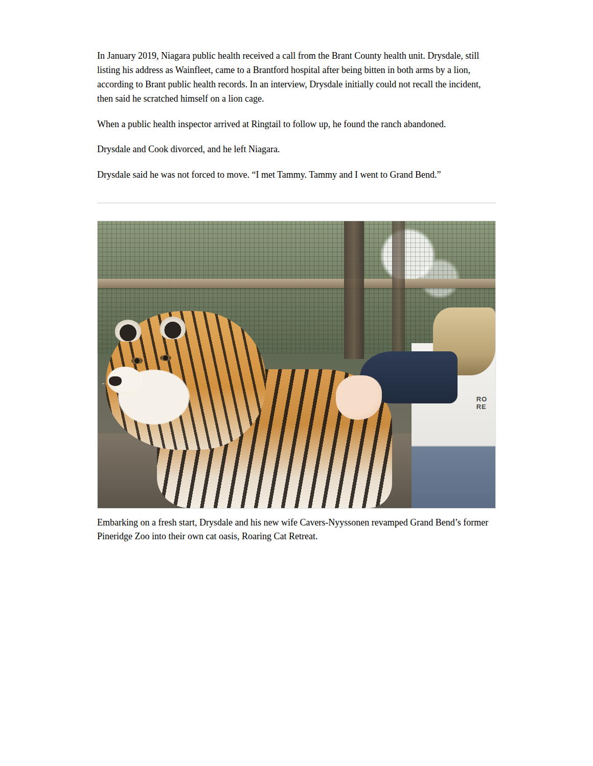In January 2019, Niagara public health received a call from the Brant County health unit. Drysdale, still listing his address as Wainfleet, came to a Brantford hospital after being bitten in both arms by a lion, according to Brant public health records. In an interview, Drysdale initially could not recall the incident, then said he scratched himself on a lion cage.
When a public health inspector arrived at Ringtail to follow up, he found the ranch abandoned.
Drysdale and Cook divorced, and he left Niagara.
Drysdale said he was not forced to move. “I met Tammy. Tammy and I went to Grand Bend.”
RO
RE
Embarking on a fresh start, Drysdale and his new wife Cavers-Nyyssonen revamped Grand Bend’s former Pineridge Zoo into their own cat oasis, Roaring Cat Retreat.